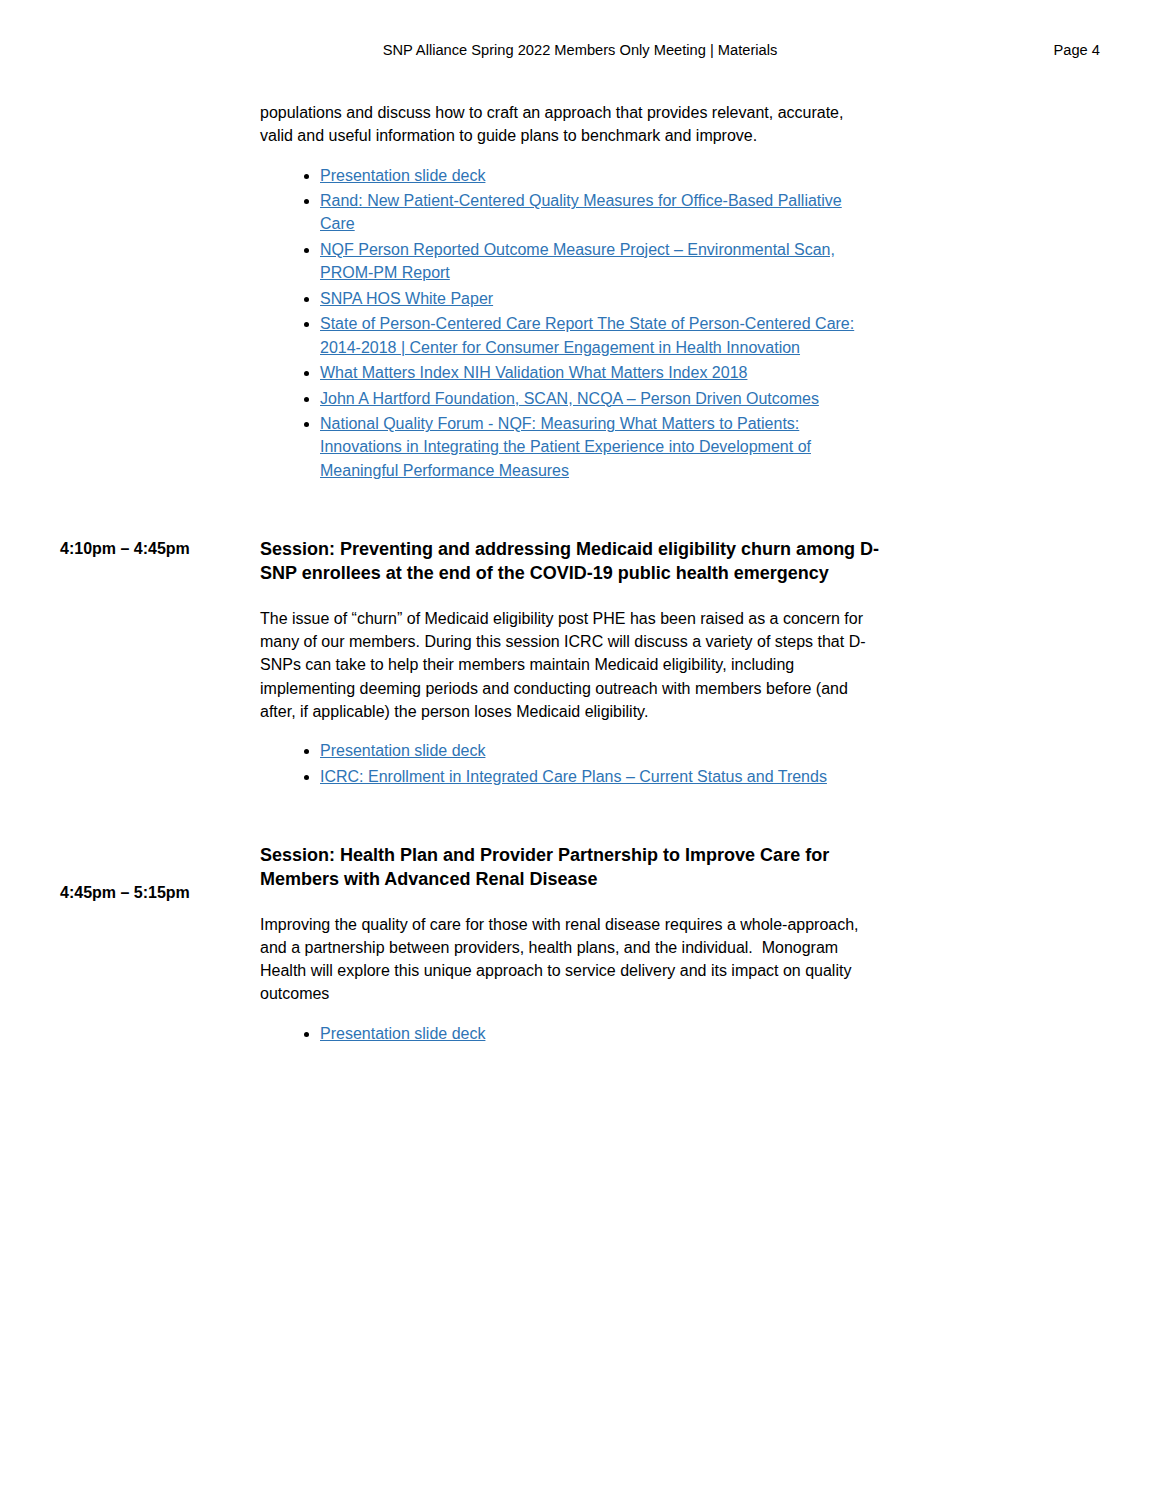SNP Alliance Spring 2022 Members Only Meeting | Materials Page 4
populations and discuss how to craft an approach that provides relevant, accurate, valid and useful information to guide plans to benchmark and improve.
Presentation slide deck
Rand: New Patient-Centered Quality Measures for Office-Based Palliative Care
NQF Person Reported Outcome Measure Project – Environmental Scan, PROM-PM Report
SNPA HOS White Paper
State of Person-Centered Care Report The State of Person-Centered Care: 2014-2018 | Center for Consumer Engagement in Health Innovation
What Matters Index NIH Validation What Matters Index 2018
John A Hartford Foundation, SCAN, NCQA – Person Driven Outcomes
National Quality Forum - NQF: Measuring What Matters to Patients: Innovations in Integrating the Patient Experience into Development of Meaningful Performance Measures
4:10pm – 4:45pm
Session: Preventing and addressing Medicaid eligibility churn among D-SNP enrollees at the end of the COVID-19 public health emergency
The issue of “churn” of Medicaid eligibility post PHE has been raised as a concern for many of our members. During this session ICRC will discuss a variety of steps that D-SNPs can take to help their members maintain Medicaid eligibility, including implementing deeming periods and conducting outreach with members before (and after, if applicable) the person loses Medicaid eligibility.
Presentation slide deck
ICRC: Enrollment in Integrated Care Plans – Current Status and Trends
4:45pm – 5:15pm
Session: Health Plan and Provider Partnership to Improve Care for Members with Advanced Renal Disease
Improving the quality of care for those with renal disease requires a whole-approach, and a partnership between providers, health plans, and the individual. Monogram Health will explore this unique approach to service delivery and its impact on quality outcomes
Presentation slide deck